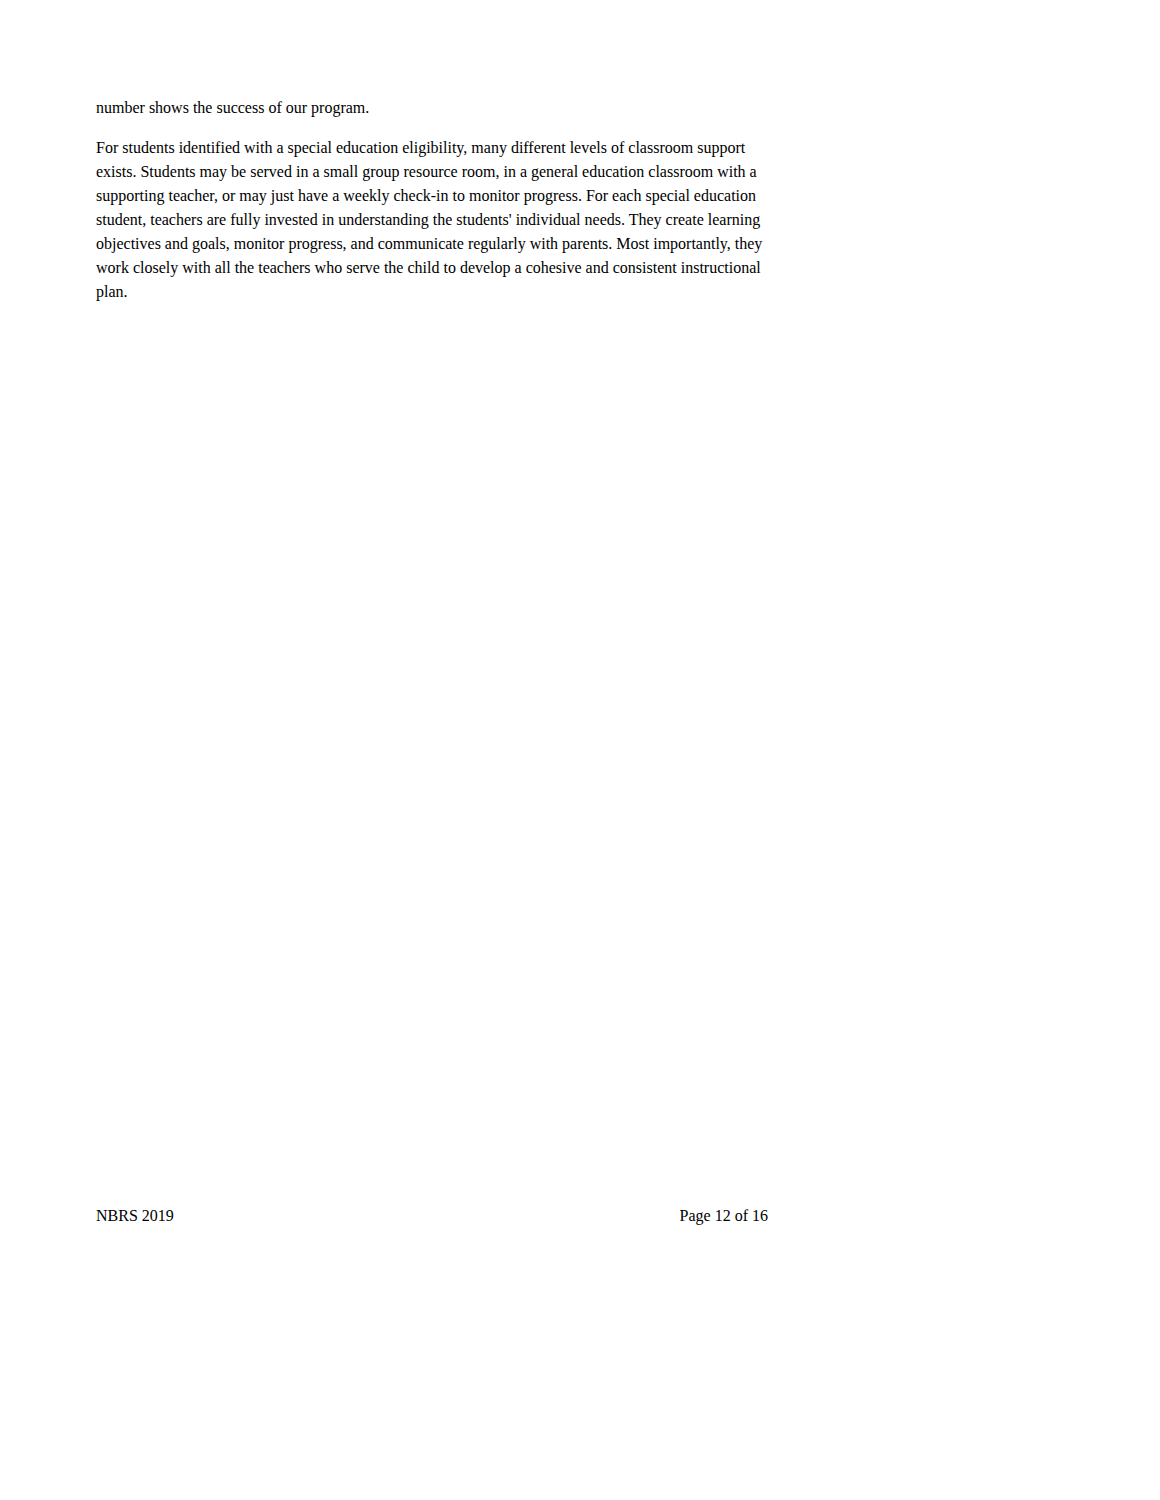number shows the success of our program.
For students identified with a special education eligibility, many different levels of classroom support exists. Students may be served in a small group resource room, in a general education classroom with a supporting teacher, or may just have a weekly check-in to monitor progress. For each special education student, teachers are fully invested in understanding the students' individual needs. They create learning objectives and goals, monitor progress, and communicate regularly with parents. Most importantly, they work closely with all the teachers who serve the child to develop a cohesive and consistent instructional plan.
NBRS 2019 Page 12 of 16